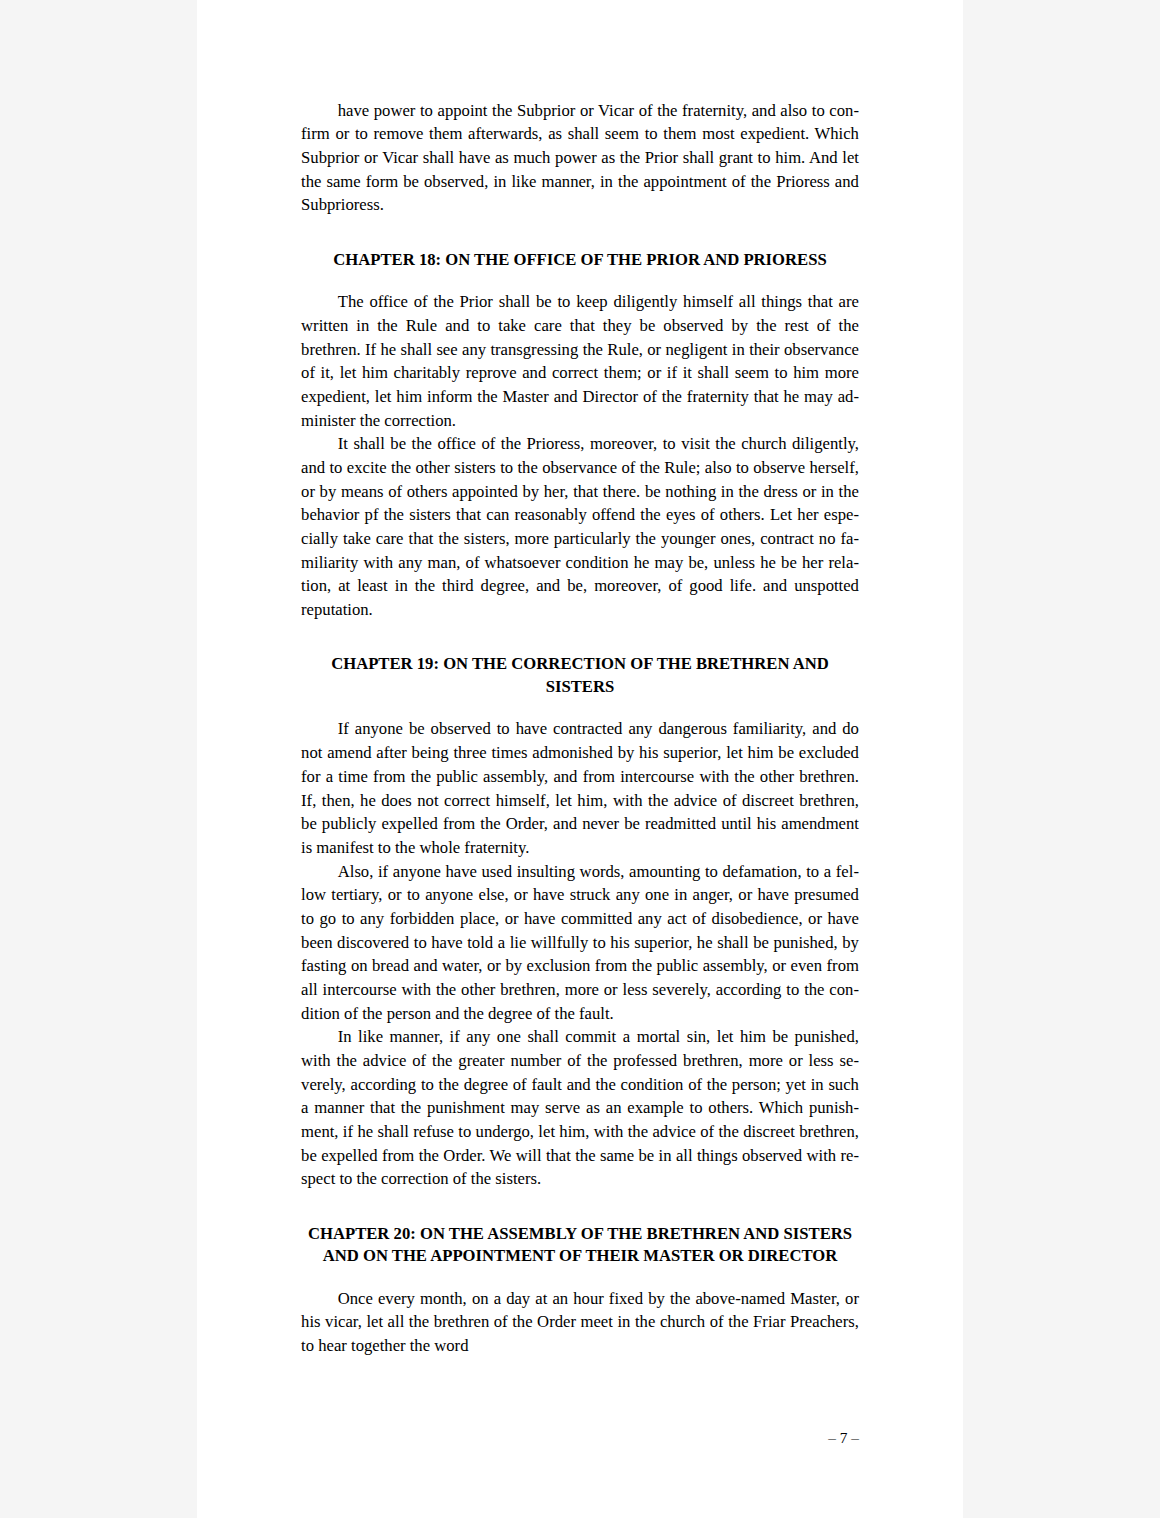have power to appoint the Subprior or Vicar of the fraternity, and also to confirm or to remove them afterwards, as shall seem to them most expedient. Which Subprior or Vicar shall have as much power as the Prior shall grant to him. And let the same form be observed, in like manner, in the appointment of the Prioress and Subprioress.
Chapter 18: On the Office of the Prior and Prioress
The office of the Prior shall be to keep diligently himself all things that are written in the Rule and to take care that they be observed by the rest of the brethren. If he shall see any transgressing the Rule, or negligent in their observance of it, let him charitably reprove and correct them; or if it shall seem to him more expedient, let him inform the Master and Director of the fraternity that he may administer the correction.
It shall be the office of the Prioress, moreover, to visit the church diligently, and to excite the other sisters to the observance of the Rule; also to observe herself, or by means of others appointed by her, that there. be nothing in the dress or in the behavior pf the sisters that can reasonably offend the eyes of others. Let her especially take care that the sisters, more particularly the younger ones, contract no familiarity with any man, of whatsoever condition he may be, unless he be her relation, at least in the third degree, and be, moreover, of good life. and unspotted reputation.
Chapter 19: On the Correction of the Brethren and Sisters
If anyone be observed to have contracted any dangerous familiarity, and do not amend after being three times admonished by his superior, let him be excluded for a time from the public assembly, and from intercourse with the other brethren. If, then, he does not correct himself, let him, with the advice of discreet brethren, be publicly expelled from the Order, and never be readmitted until his amendment is manifest to the whole fraternity.
Also, if anyone have used insulting words, amounting to defamation, to a fellow tertiary, or to anyone else, or have struck any one in anger, or have presumed to go to any forbidden place, or have committed any act of disobedience, or have been discovered to have told a lie willfully to his superior, he shall be punished, by fasting on bread and water, or by exclusion from the public assembly, or even from all intercourse with the other brethren, more or less severely, according to the condition of the person and the degree of the fault.
In like manner, if any one shall commit a mortal sin, let him be punished, with the advice of the greater number of the professed brethren, more or less severely, according to the degree of fault and the condition of the person; yet in such a manner that the punishment may serve as an example to others. Which punishment, if he shall refuse to undergo, let him, with the advice of the discreet brethren, be expelled from the Order. We will that the same be in all things observed with respect to the correction of the sisters.
Chapter 20: On the Assembly of the Brethren and Sistersand on the Appointment of their Master or Director
Once every month, on a day at an hour fixed by the above-named Master, or his vicar, let all the brethren of the Order meet in the church of the Friar Preachers, to hear together the word
– 7 –